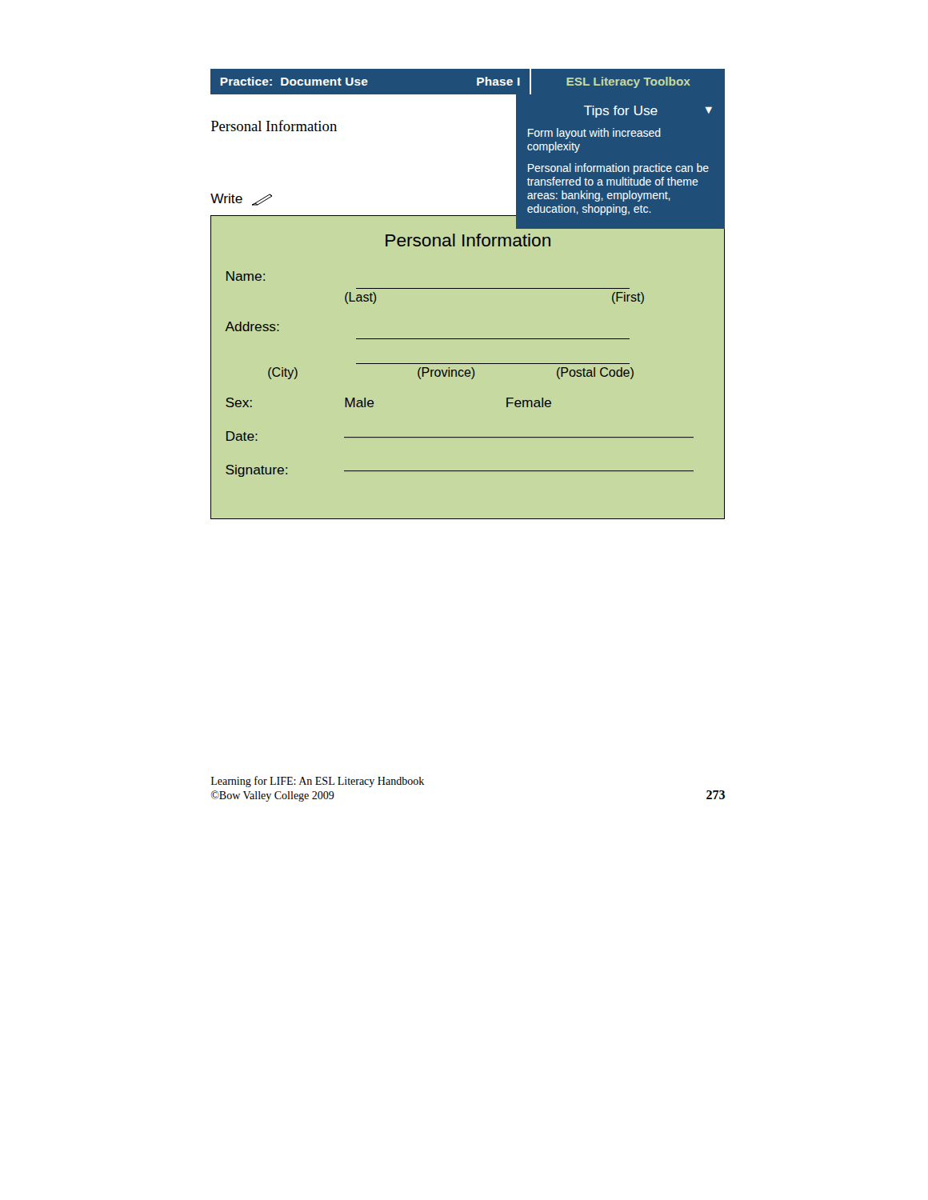Practice: Document Use Phase I
ESL Literacy Toolbox
Tips for Use▼
Form layout with increased complexity
Personal information practice can be transferred to a multitude of theme areas: banking, employment, education, shopping, etc.
Personal Information
Write
Personal Information
Name:
(Last) (First)
Address:
(City) (Province) (Postal Code)
Sex: Male Female
Date:
Signature:
Learning for LIFE: An ESL Literacy Handbook
©Bow Valley College 2009
273